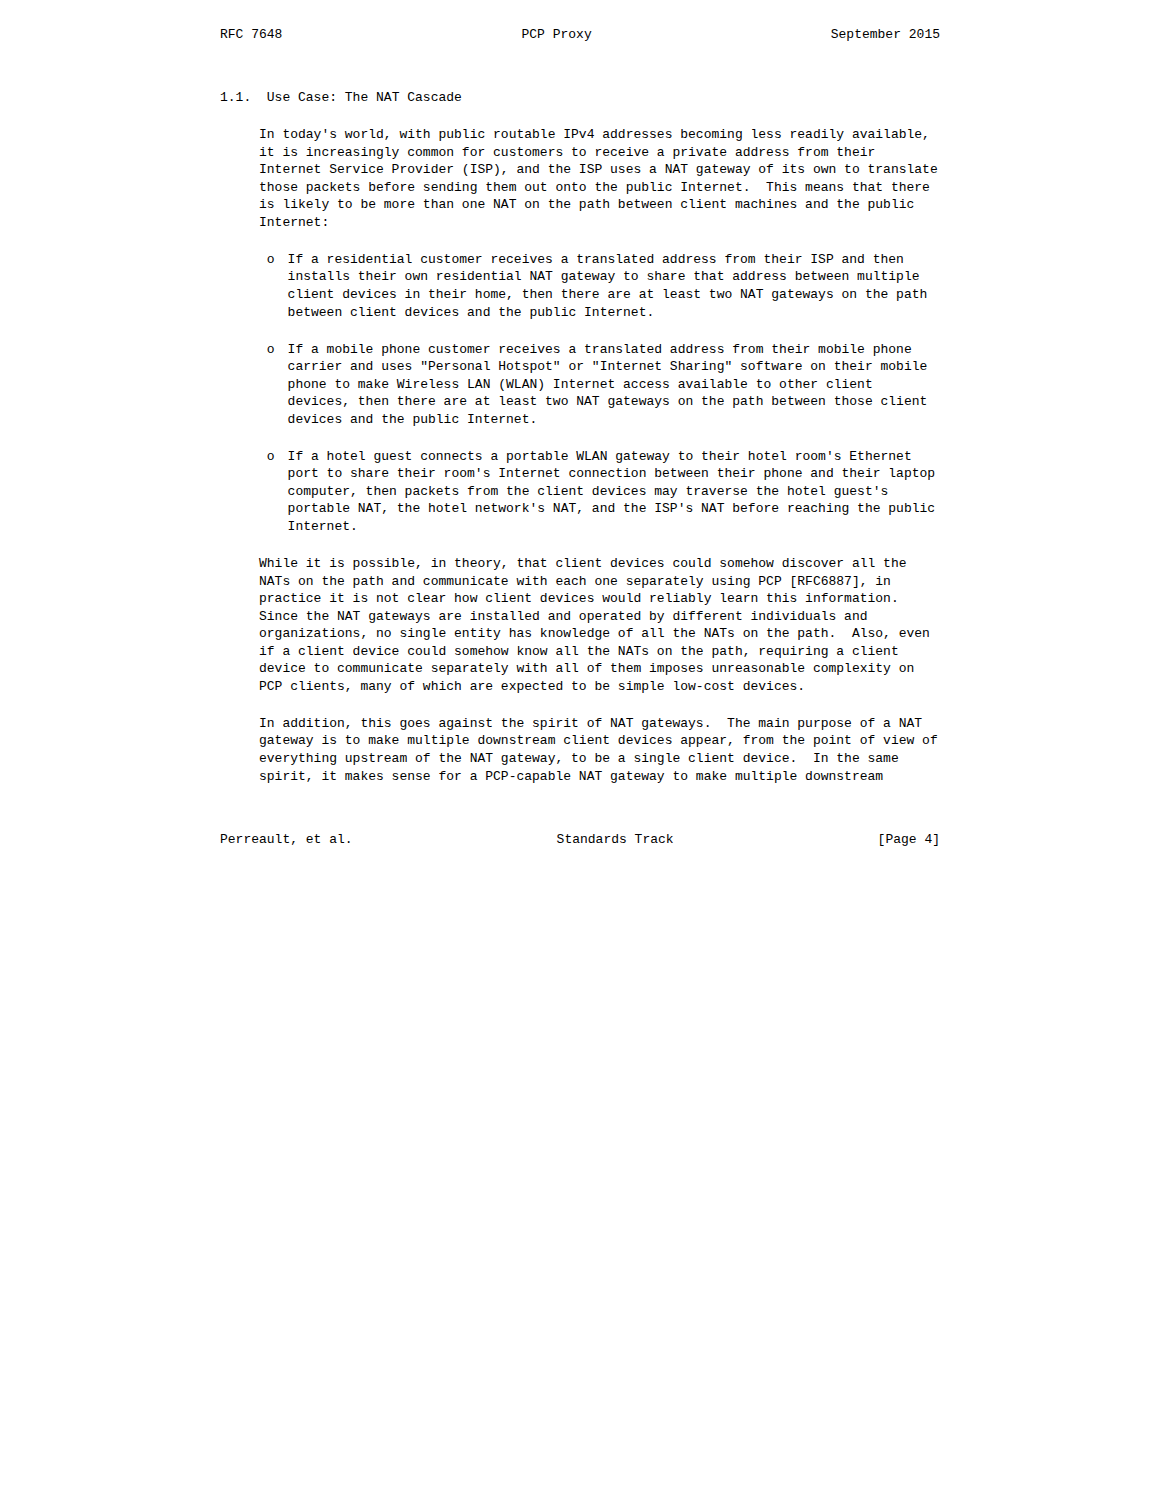RFC 7648 PCP Proxy September 2015
1.1. Use Case: The NAT Cascade
In today's world, with public routable IPv4 addresses becoming less readily available, it is increasingly common for customers to receive a private address from their Internet Service Provider (ISP), and the ISP uses a NAT gateway of its own to translate those packets before sending them out onto the public Internet. This means that there is likely to be more than one NAT on the path between client machines and the public Internet:
If a residential customer receives a translated address from their ISP and then installs their own residential NAT gateway to share that address between multiple client devices in their home, then there are at least two NAT gateways on the path between client devices and the public Internet.
If a mobile phone customer receives a translated address from their mobile phone carrier and uses "Personal Hotspot" or "Internet Sharing" software on their mobile phone to make Wireless LAN (WLAN) Internet access available to other client devices, then there are at least two NAT gateways on the path between those client devices and the public Internet.
If a hotel guest connects a portable WLAN gateway to their hotel room's Ethernet port to share their room's Internet connection between their phone and their laptop computer, then packets from the client devices may traverse the hotel guest's portable NAT, the hotel network's NAT, and the ISP's NAT before reaching the public Internet.
While it is possible, in theory, that client devices could somehow discover all the NATs on the path and communicate with each one separately using PCP [RFC6887], in practice it is not clear how client devices would reliably learn this information. Since the NAT gateways are installed and operated by different individuals and organizations, no single entity has knowledge of all the NATs on the path. Also, even if a client device could somehow know all the NATs on the path, requiring a client device to communicate separately with all of them imposes unreasonable complexity on PCP clients, many of which are expected to be simple low-cost devices.
In addition, this goes against the spirit of NAT gateways. The main purpose of a NAT gateway is to make multiple downstream client devices appear, from the point of view of everything upstream of the NAT gateway, to be a single client device. In the same spirit, it makes sense for a PCP-capable NAT gateway to make multiple downstream
Perreault, et al. Standards Track [Page 4]